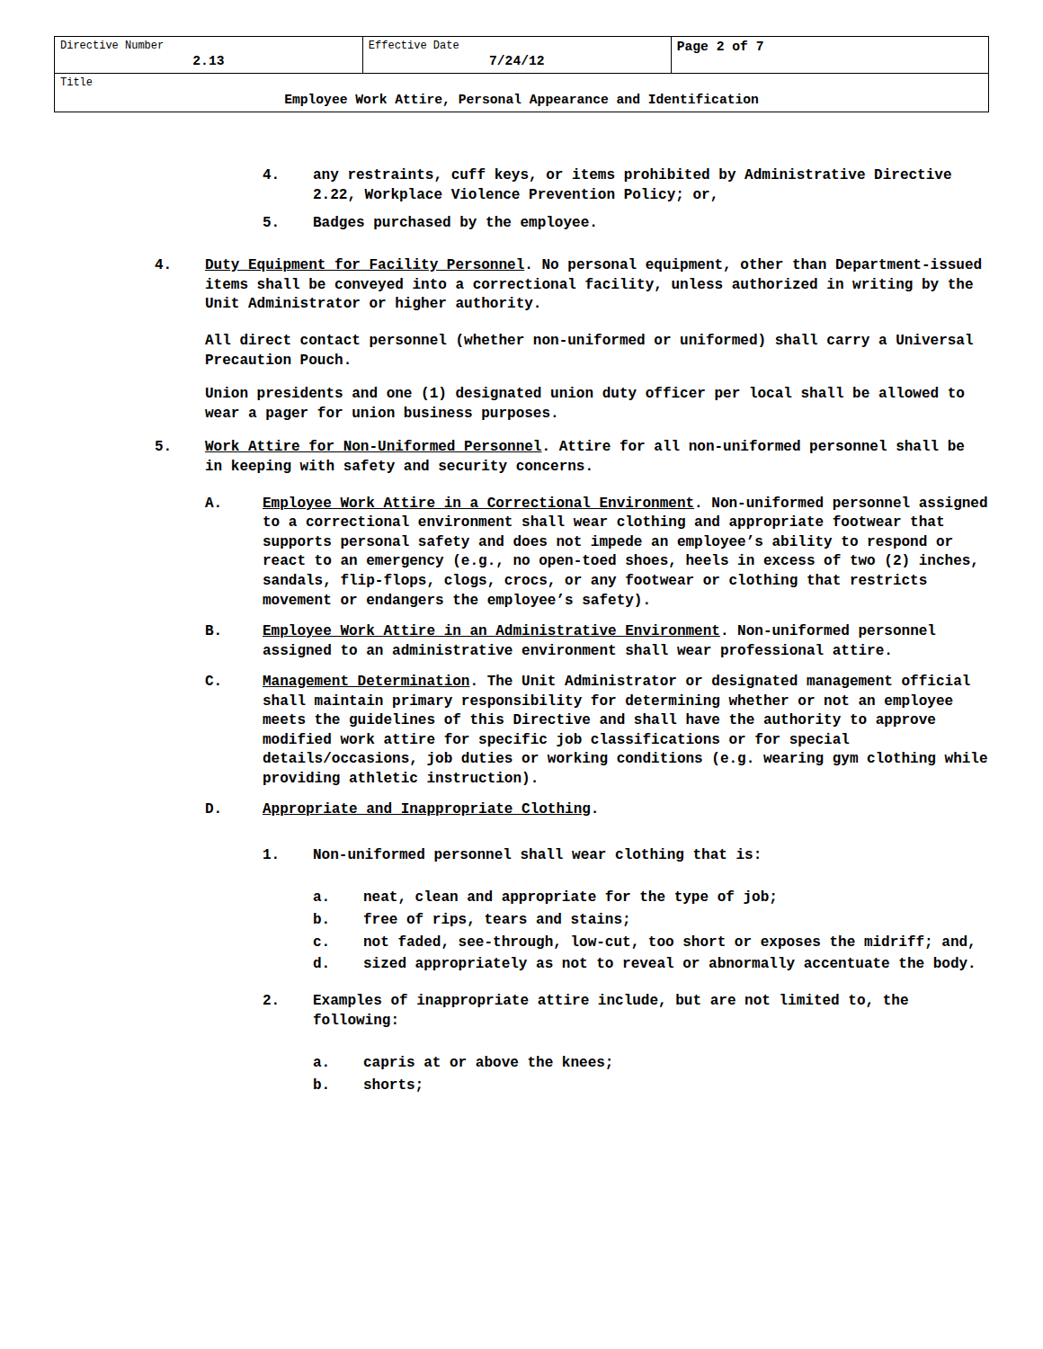| Directive Number 2.13 | Effective Date 7/24/12 | Page 2 of 7 |
| Title Employee Work Attire, Personal Appearance and Identification |
4. any restraints, cuff keys, or items prohibited by Administrative Directive 2.22, Workplace Violence Prevention Policy; or,
5. Badges purchased by the employee.
4. Duty Equipment for Facility Personnel. No personal equipment, other than Department-issued items shall be conveyed into a correctional facility, unless authorized in writing by the Unit Administrator or higher authority.
All direct contact personnel (whether non-uniformed or uniformed) shall carry a Universal Precaution Pouch.
Union presidents and one (1) designated union duty officer per local shall be allowed to wear a pager for union business purposes.
5. Work Attire for Non-Uniformed Personnel. Attire for all non-uniformed personnel shall be in keeping with safety and security concerns.
A. Employee Work Attire in a Correctional Environment. Non-uniformed personnel assigned to a correctional environment shall wear clothing and appropriate footwear that supports personal safety and does not impede an employee’s ability to respond or react to an emergency (e.g., no open-toed shoes, heels in excess of two (2) inches, sandals, flip-flops, clogs, crocs, or any footwear or clothing that restricts movement or endangers the employee’s safety).
B. Employee Work Attire in an Administrative Environment. Non-uniformed personnel assigned to an administrative environment shall wear professional attire.
C. Management Determination. The Unit Administrator or designated management official shall maintain primary responsibility for determining whether or not an employee meets the guidelines of this Directive and shall have the authority to approve modified work attire for specific job classifications or for special details/occasions, job duties or working conditions (e.g. wearing gym clothing while providing athletic instruction).
D. Appropriate and Inappropriate Clothing.
1. Non-uniformed personnel shall wear clothing that is:
a. neat, clean and appropriate for the type of job;
b. free of rips, tears and stains;
c. not faded, see-through, low-cut, too short or exposes the midriff; and,
d. sized appropriately as not to reveal or abnormally accentuate the body.
2. Examples of inappropriate attire include, but are not limited to, the following:
a. capris at or above the knees;
b. shorts;